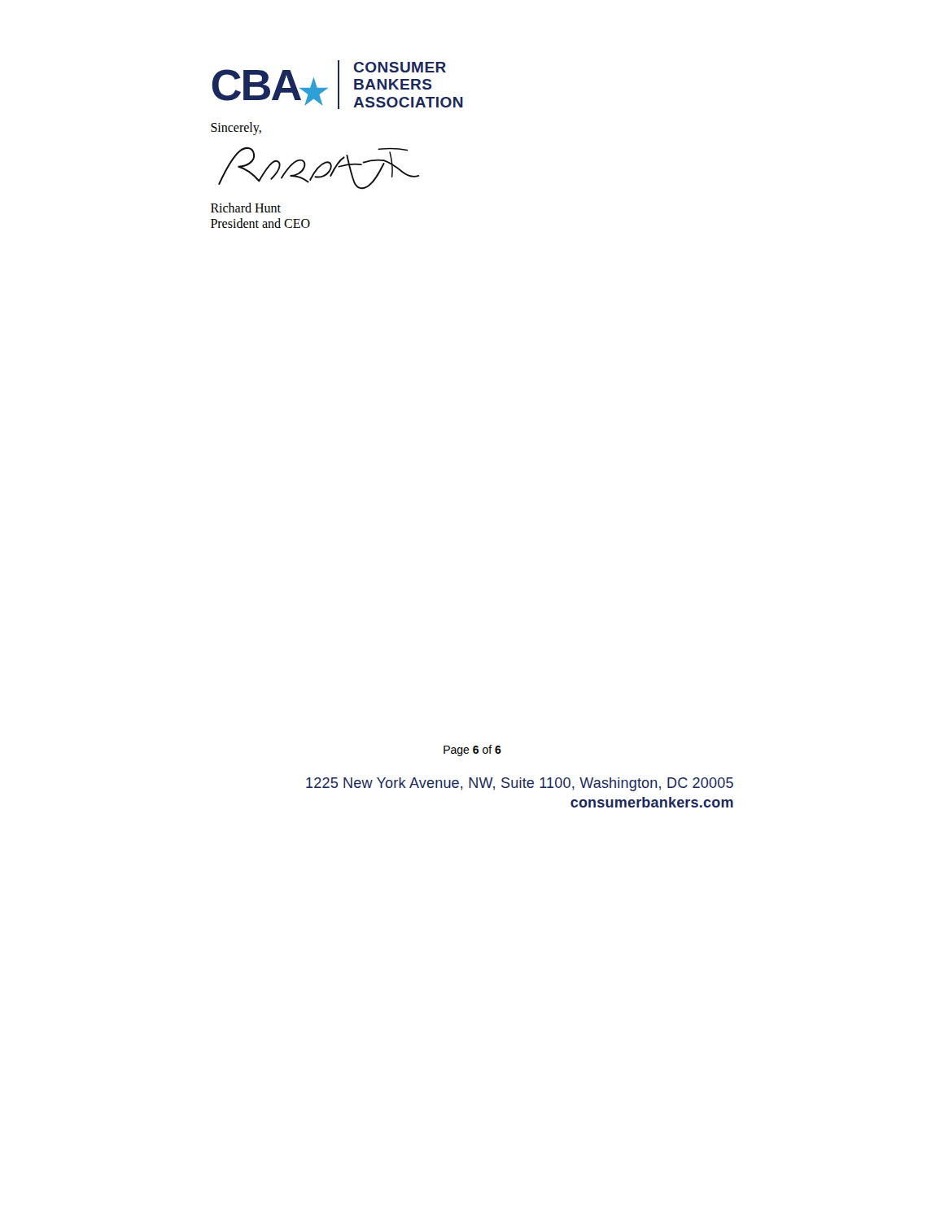CB A
Consumer
Bankers
Association
Sincerely,
Richard Hunt
President and CEO
Page 6 of 6
1225 New York Avenue, NW, Suite 1100, Washington, DC 20005
consumerbankers.com